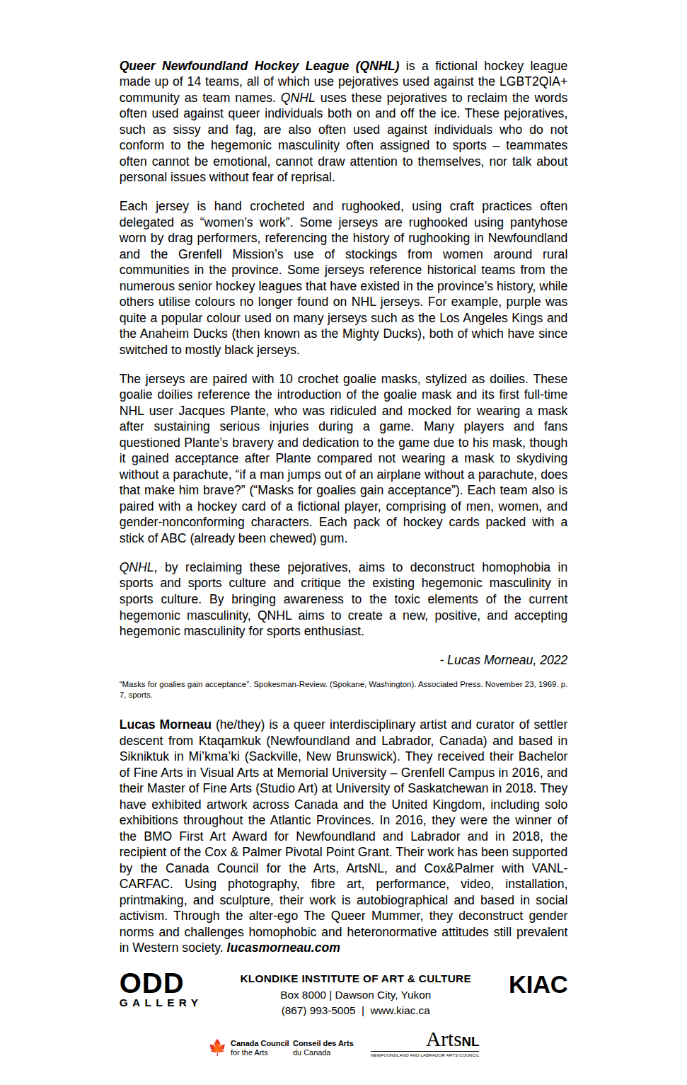Queer Newfoundland Hockey League (QNHL) is a fictional hockey league made up of 14 teams, all of which use pejoratives used against the LGBT2QIA+ community as team names. QNHL uses these pejoratives to reclaim the words often used against queer individuals both on and off the ice. These pejoratives, such as sissy and fag, are also often used against individuals who do not conform to the hegemonic masculinity often assigned to sports – teammates often cannot be emotional, cannot draw attention to themselves, nor talk about personal issues without fear of reprisal.
Each jersey is hand crocheted and rughooked, using craft practices often delegated as “women’s work”. Some jerseys are rughooked using pantyhose worn by drag performers, referencing the history of rughooking in Newfoundland and the Grenfell Mission’s use of stockings from women around rural communities in the province. Some jerseys reference historical teams from the numerous senior hockey leagues that have existed in the province’s history, while others utilise colours no longer found on NHL jerseys. For example, purple was quite a popular colour used on many jerseys such as the Los Angeles Kings and the Anaheim Ducks (then known as the Mighty Ducks), both of which have since switched to mostly black jerseys.
The jerseys are paired with 10 crochet goalie masks, stylized as doilies. These goalie doilies reference the introduction of the goalie mask and its first full-time NHL user Jacques Plante, who was ridiculed and mocked for wearing a mask after sustaining serious injuries during a game. Many players and fans questioned Plante’s bravery and dedication to the game due to his mask, though it gained acceptance after Plante compared not wearing a mask to skydiving without a parachute, “if a man jumps out of an airplane without a parachute, does that make him brave?” (“Masks for goalies gain acceptance”). Each team also is paired with a hockey card of a fictional player, comprising of men, women, and gender-nonconforming characters. Each pack of hockey cards packed with a stick of ABC (already been chewed) gum.
QNHL, by reclaiming these pejoratives, aims to deconstruct homophobia in sports and sports culture and critique the existing hegemonic masculinity in sports culture. By bringing awareness to the toxic elements of the current hegemonic masculinity, QNHL aims to create a new, positive, and accepting hegemonic masculinity for sports enthusiast.
- Lucas Morneau, 2022
“Masks for goalies gain acceptance”. Spokesman-Review. (Spokane, Washington). Associated Press. November 23, 1969. p. 7, sports.
Lucas Morneau (he/they) is a queer interdisciplinary artist and curator of settler descent from Ktaqamkuk (Newfoundland and Labrador, Canada) and based in Sikniktuk in Mi’kma’ki (Sackville, New Brunswick). They received their Bachelor of Fine Arts in Visual Arts at Memorial University – Grenfell Campus in 2016, and their Master of Fine Arts (Studio Art) at University of Saskatchewan in 2018. They have exhibited artwork across Canada and the United Kingdom, including solo exhibitions throughout the Atlantic Provinces. In 2016, they were the winner of the BMO First Art Award for Newfoundland and Labrador and in 2018, the recipient of the Cox & Palmer Pivotal Point Grant. Their work has been supported by the Canada Council for the Arts, ArtsNL, and Cox&Palmer with VANL-CARFAC. Using photography, fibre art, performance, video, installation, printmaking, and sculpture, their work is autobiographical and based in social activism. Through the alter-ego The Queer Mummer, they deconstruct gender norms and challenges homophobic and heteronormative attitudes still prevalent in Western society. lucasmorneau.com
ODD GALLERY
KLONDIKE INSTITUTE OF ART & CULTURE
Box 8000 | Dawson City, Yukon
(867) 993-5005 | www.kiac.ca
KIAC
🍁 Canada Council
for the Arts Conseil des Arts
du Canada
ArtsNL
NEWFOUNDLAND AND LABRADOR ARTS COUNCIL